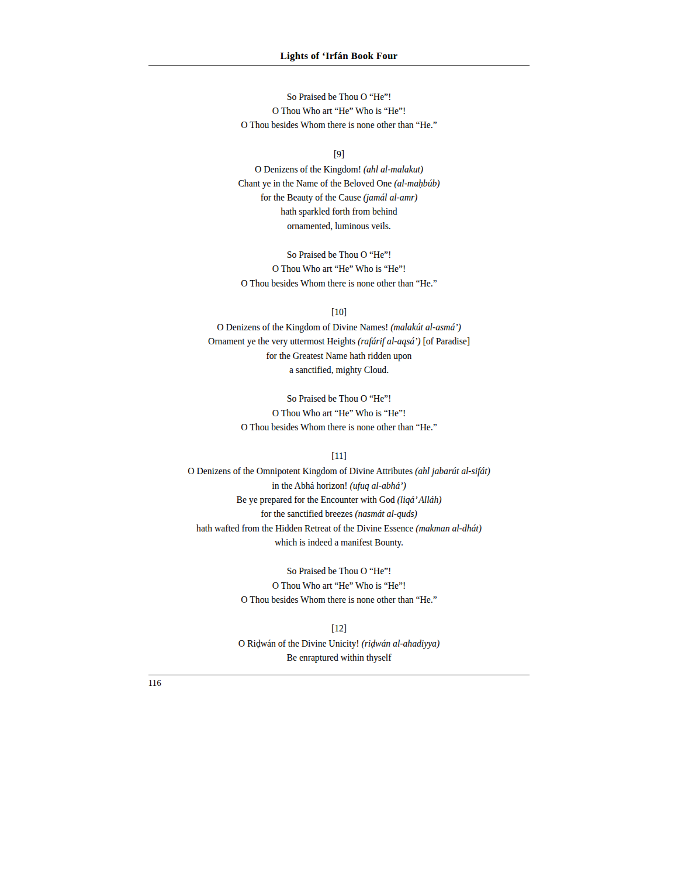Lights of ‘Irfán Book Four
So Praised be Thou O “He”!
O Thou Who art “He” Who is “He”!
O Thou besides Whom there is none other than “He.”
[9]
O Denizens of the Kingdom! (ahl al-malakut)
Chant ye in the Name of the Beloved One (al-maḥbúb)
for the Beauty of the Cause (jamál al-amr)
hath sparkled forth from behind
ornamented, luminous veils.
So Praised be Thou O “He”!
O Thou Who art “He” Who is “He”!
O Thou besides Whom there is none other than “He.”
[10]
O Denizens of the Kingdom of Divine Names! (malakút al-asmá’)
Ornament ye the very uttermost Heights (rafárif al-aqsá’) [of Paradise]
for the Greatest Name hath ridden upon
a sanctified, mighty Cloud.
So Praised be Thou O “He”!
O Thou Who art “He” Who is “He”!
O Thou besides Whom there is none other than “He.”
[11]
O Denizens of the Omnipotent Kingdom of Divine Attributes (ahl jabarút al-sifát)
in the Abhá horizon! (ufuq al-abhá’)
Be ye prepared for the Encounter with God (liqá’ Alláh)
for the sanctified breezes (nasmát al-quds)
hath wafted from the Hidden Retreat of the Divine Essence (makman al-dhát)
which is indeed a manifest Bounty.
So Praised be Thou O “He”!
O Thou Who art “He” Who is “He”!
O Thou besides Whom there is none other than “He.”
[12]
O Riḍwán of the Divine Unicity! (riḍwán al-ahadiyya)
Be enraptured within thyself
116